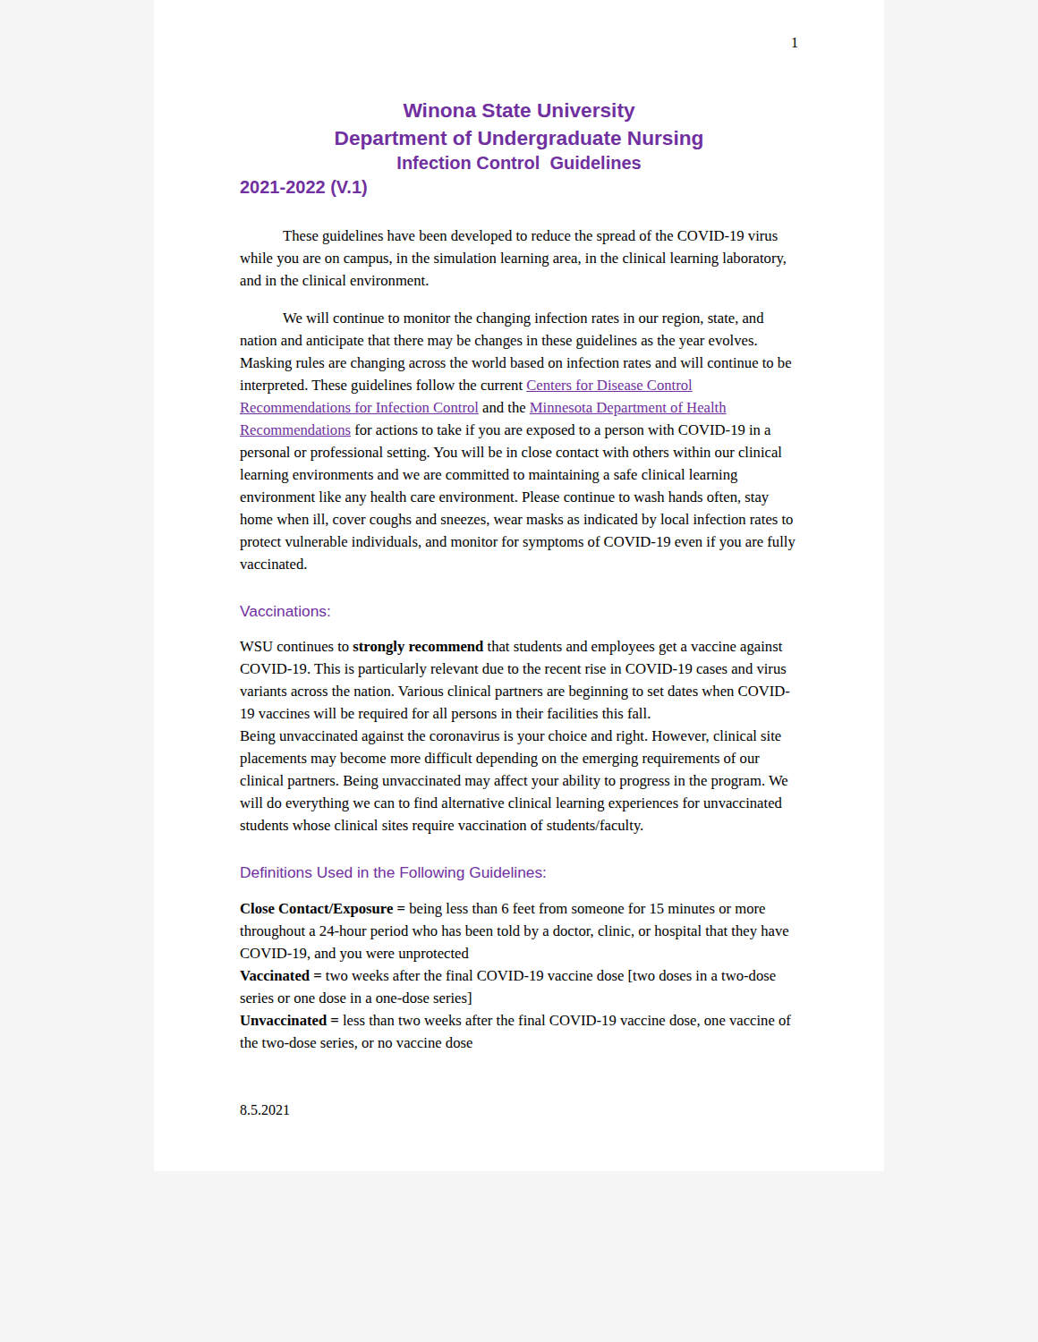1
Winona State University
Department of Undergraduate Nursing
Infection Control Guidelines
2021-2022 (V.1)
These guidelines have been developed to reduce the spread of the COVID-19 virus while you are on campus, in the simulation learning area, in the clinical learning laboratory, and in the clinical environment.
We will continue to monitor the changing infection rates in our region, state, and nation and anticipate that there may be changes in these guidelines as the year evolves. Masking rules are changing across the world based on infection rates and will continue to be interpreted. These guidelines follow the current Centers for Disease Control Recommendations for Infection Control and the Minnesota Department of Health Recommendations for actions to take if you are exposed to a person with COVID-19 in a personal or professional setting. You will be in close contact with others within our clinical learning environments and we are committed to maintaining a safe clinical learning environment like any health care environment. Please continue to wash hands often, stay home when ill, cover coughs and sneezes, wear masks as indicated by local infection rates to protect vulnerable individuals, and monitor for symptoms of COVID-19 even if you are fully vaccinated.
Vaccinations:
WSU continues to strongly recommend that students and employees get a vaccine against COVID-19. This is particularly relevant due to the recent rise in COVID-19 cases and virus variants across the nation. Various clinical partners are beginning to set dates when COVID-19 vaccines will be required for all persons in their facilities this fall.
Being unvaccinated against the coronavirus is your choice and right. However, clinical site placements may become more difficult depending on the emerging requirements of our clinical partners. Being unvaccinated may affect your ability to progress in the program. We will do everything we can to find alternative clinical learning experiences for unvaccinated students whose clinical sites require vaccination of students/faculty.
Definitions Used in the Following Guidelines:
Close Contact/Exposure = being less than 6 feet from someone for 15 minutes or more throughout a 24-hour period who has been told by a doctor, clinic, or hospital that they have COVID-19, and you were unprotected
Vaccinated = two weeks after the final COVID-19 vaccine dose [two doses in a two-dose series or one dose in a one-dose series]
Unvaccinated = less than two weeks after the final COVID-19 vaccine dose, one vaccine of the two-dose series, or no vaccine dose
8.5.2021